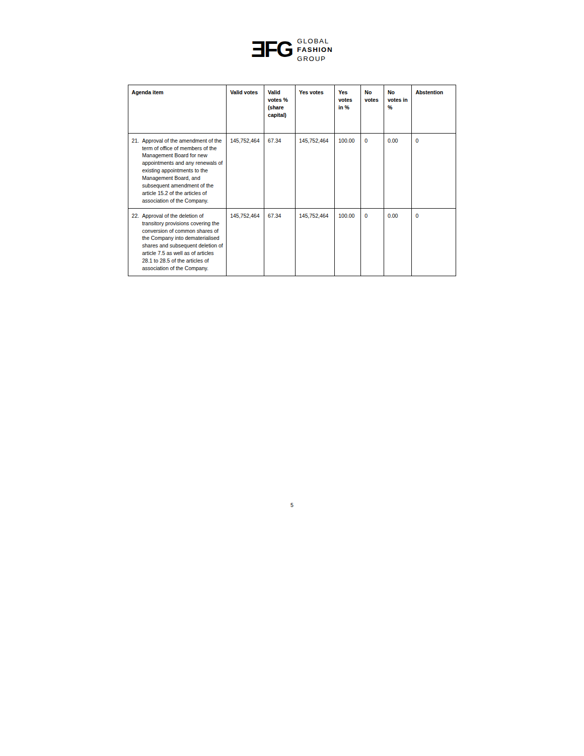ƎFG GLOBAL
FASHION
GROUP
| Agenda item | Valid votes | Valid votes % (share capital) | Yes votes | Yes votes in % | No votes | No votes in % | Abstention |
| --- | --- | --- | --- | --- | --- | --- | --- |
| 21. Approval of the amendment of the term of office of members of the Management Board for new appointments and any renewals of existing appointments to the Management Board, and subsequent amendment of the article 15.2 of the articles of association of the Company. | 145,752,464 | 67.34 | 145,752,464 | 100.00 | 0 | 0.00 | 0 |
| 22. Approval of the deletion of transitory provisions covering the conversion of common shares of the Company into dematerialised shares and subsequent deletion of article 7.5 as well as of articles 28.1 to 28.5 of the articles of association of the Company. | 145,752,464 | 67.34 | 145,752,464 | 100.00 | 0 | 0.00 | 0 |
5